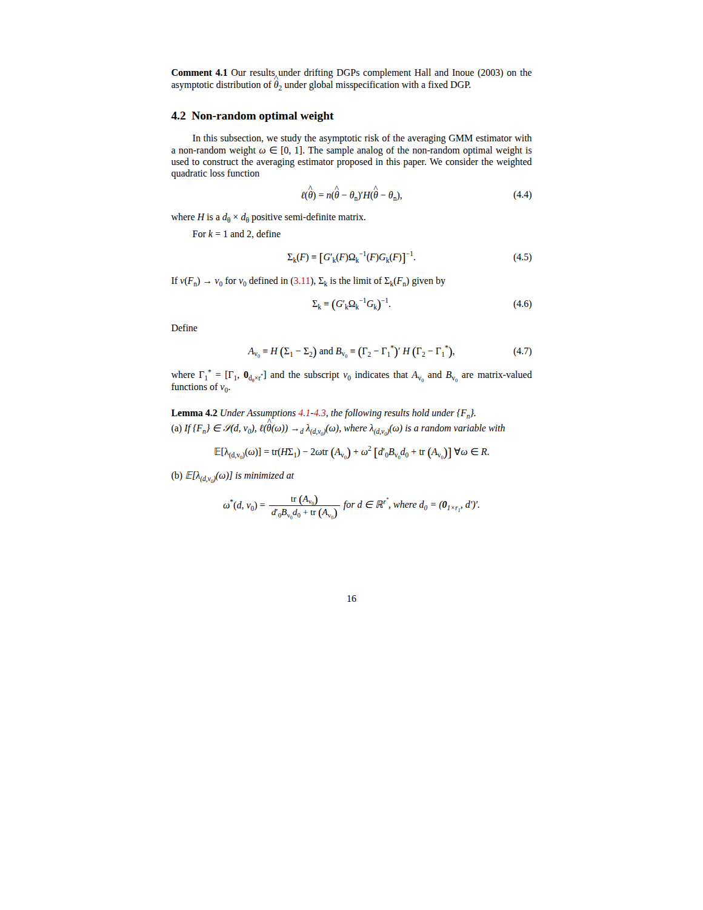Comment 4.1 Our results under drifting DGPs complement Hall and Inoue (2003) on the asymptotic distribution of ^θ2 under global misspecification with a fixed DGP.
4.2 Non-random optimal weight
In this subsection, we study the asymptotic risk of the averaging GMM estimator with a non-random weight ω ∈ [0, 1]. The sample analog of the non-random optimal weight is used to construct the averaging estimator proposed in this paper. We consider the weighted quadratic loss function
ℓ(^θ) = n(^θ − θn)′H(^θ − θn), (4.4)
where H is a dθ × dθ positive semi-definite matrix.
For k = 1 and 2, define
Σk(F) ≡ [G′k(F)Ωk−1(F)Gk(F)]−1. (4.5)
If v(Fn) → v0 for v0 defined in (3.11), Σk is the limit of Σk(Fn) given by
Σk ≡ (G′kΩk−1Gk)−1. (4.6)
Define
Av0 ≡ H (Σ1 − Σ2) and Bv0 ≡ (Γ2 − Γ1*)′ H (Γ2 − Γ1*), (4.7)
where Γ1* = [Γ1, 0dθ×r*] and the subscript v0 indicates that Av0 and Bv0 are matrix-valued functions of v0.
Lemma 4.2 Under Assumptions 4.1-4.3, the following results hold under {Fn}.
(a) If {Fn} ∈ 𝒮(d, v0), ℓ(^θ(ω)) →d λ(d,v0)(ω), where λ(d,v0)(ω) is a random variable with
𝔼[λ(d,v0)(ω)] = tr(HΣ1) − 2ωtr (Av0) + ω2 [d′0Bv0d0 + tr (Av0)] ∀ω ∈ R.
(b) 𝔼[λ(d,v0)(ω)] is minimized at
ω*(d, v0) = tr (Av0) d′0Bv0d0 + tr (Av0) for d ∈ ℝr*, where d0 = (01×r1, d′)′.
16